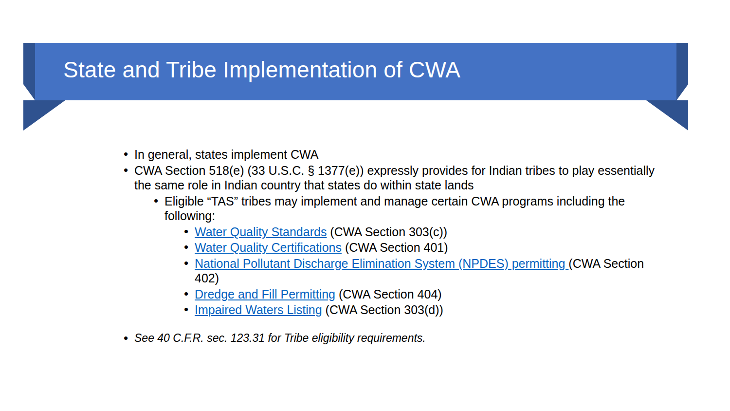State and Tribe Implementation of CWA
In general, states implement CWA
CWA Section 518(e) (33 U.S.C. § 1377(e)) expressly provides for Indian tribes to play essentially the same role in Indian country that states do within state lands
Eligible “TAS” tribes may implement and manage certain CWA programs including the following:
Water Quality Standards (CWA Section 303(c))
Water Quality Certifications (CWA Section 401)
National Pollutant Discharge Elimination System (NPDES) permitting (CWA Section 402)
Dredge and Fill Permitting (CWA Section 404)
Impaired Waters Listing (CWA Section 303(d))
See 40 C.F.R. sec. 123.31 for Tribe eligibility requirements.